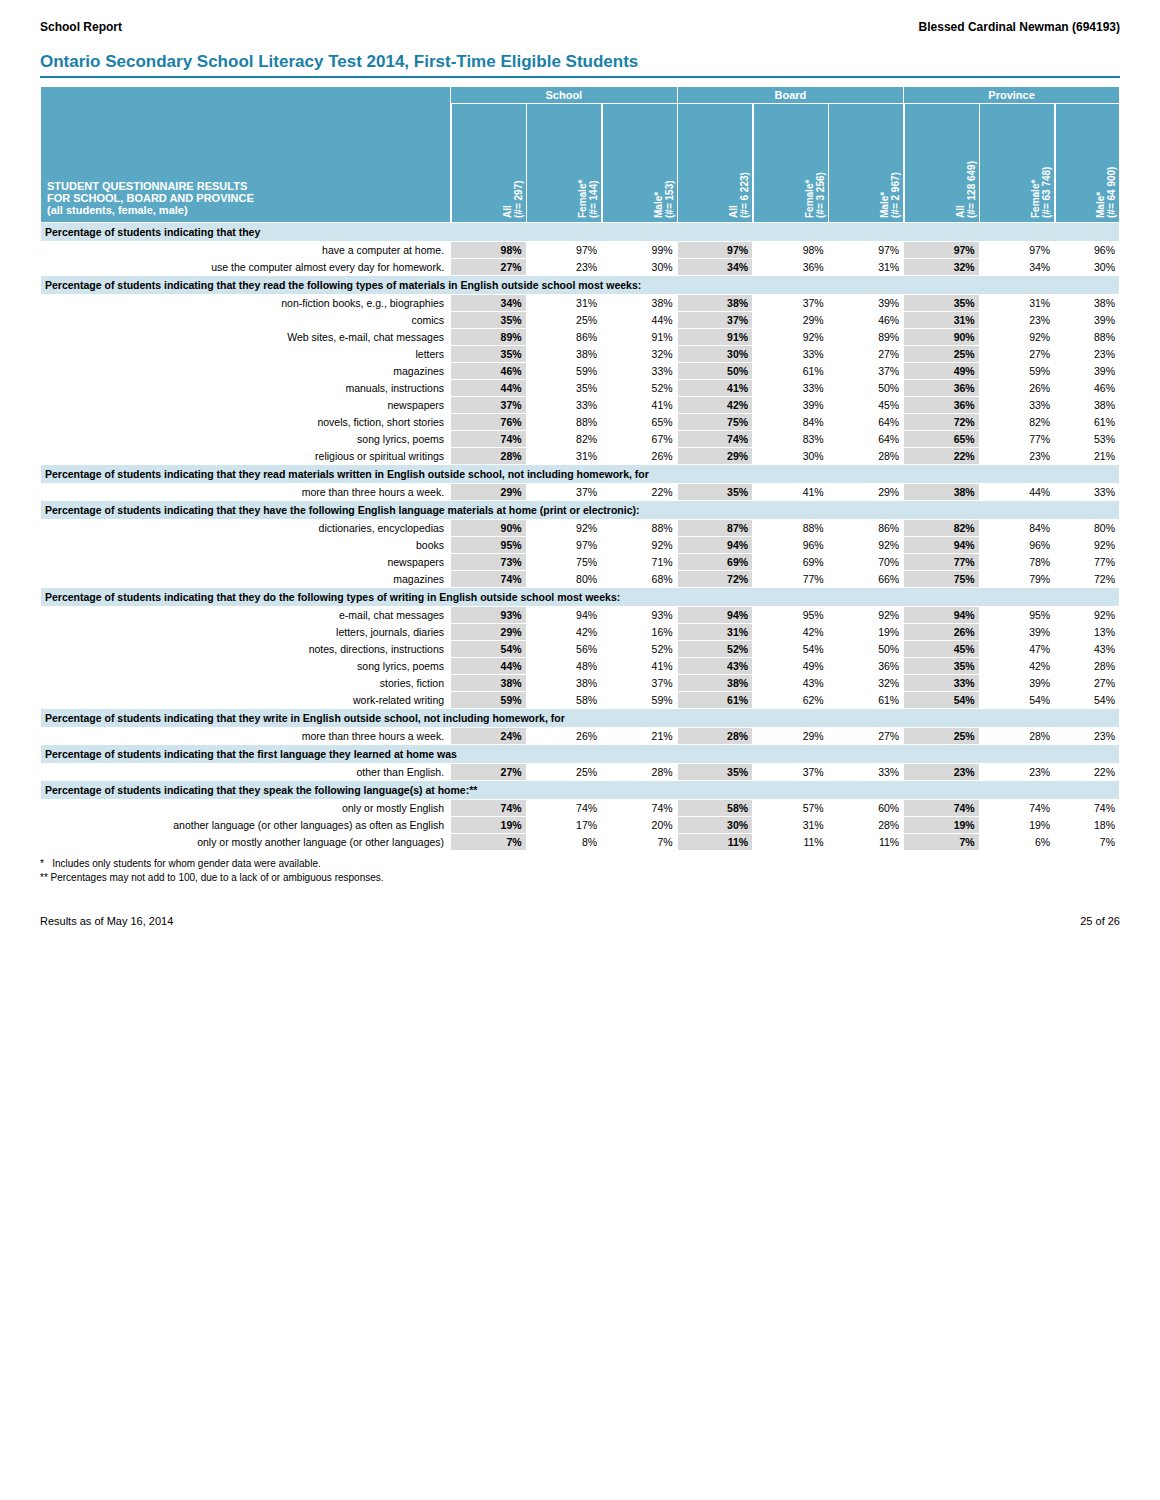School Report
Blessed Cardinal Newman (694193)
Ontario Secondary School Literacy Test 2014, First-Time Eligible Students
| STUDENT QUESTIONNAIRE RESULTS FOR SCHOOL, BOARD AND PROVINCE (all students, female, male) | School | Board | Province |
| --- | --- | --- | --- |
| All (#= 297) | Female* (#= 144) | Male* (#= 153) | All (#= 6 223) | Female* (#= 3 256) | Male* (#= 2 967) | All (#= 128 649) | Female* (#= 63 748) | Male* (#= 64 900) |
| Percentage of students indicating that they |
| have a computer at home. | 98% | 97% | 99% | 97% | 98% | 97% | 97% | 97% | 96% |
| use the computer almost every day for homework. | 27% | 23% | 30% | 34% | 36% | 31% | 32% | 34% | 30% |
| Percentage of students indicating that they read the following types of materials in English outside school most weeks: |
| non-fiction books, e.g., biographies | 34% | 31% | 38% | 38% | 37% | 39% | 35% | 31% | 38% |
| comics | 35% | 25% | 44% | 37% | 29% | 46% | 31% | 23% | 39% |
| Web sites, e-mail, chat messages | 89% | 86% | 91% | 91% | 92% | 89% | 90% | 92% | 88% |
| letters | 35% | 38% | 32% | 30% | 33% | 27% | 25% | 27% | 23% |
| magazines | 46% | 59% | 33% | 50% | 61% | 37% | 49% | 59% | 39% |
| manuals, instructions | 44% | 35% | 52% | 41% | 33% | 50% | 36% | 26% | 46% |
| newspapers | 37% | 33% | 41% | 42% | 39% | 45% | 36% | 33% | 38% |
| novels, fiction, short stories | 76% | 88% | 65% | 75% | 84% | 64% | 72% | 82% | 61% |
| song lyrics, poems | 74% | 82% | 67% | 74% | 83% | 64% | 65% | 77% | 53% |
| religious or spiritual writings | 28% | 31% | 26% | 29% | 30% | 28% | 22% | 23% | 21% |
| Percentage of students indicating that they read materials written in English outside school, not including homework, for |
| more than three hours a week. | 29% | 37% | 22% | 35% | 41% | 29% | 38% | 44% | 33% |
| Percentage of students indicating that they have the following English language materials at home (print or electronic): |
| dictionaries, encyclopedias | 90% | 92% | 88% | 87% | 88% | 86% | 82% | 84% | 80% |
| books | 95% | 97% | 92% | 94% | 96% | 92% | 94% | 96% | 92% |
| newspapers | 73% | 75% | 71% | 69% | 69% | 70% | 77% | 78% | 77% |
| magazines | 74% | 80% | 68% | 72% | 77% | 66% | 75% | 79% | 72% |
| Percentage of students indicating that they do the following types of writing in English outside school most weeks: |
| e-mail, chat messages | 93% | 94% | 93% | 94% | 95% | 92% | 94% | 95% | 92% |
| letters, journals, diaries | 29% | 42% | 16% | 31% | 42% | 19% | 26% | 39% | 13% |
| notes, directions, instructions | 54% | 56% | 52% | 52% | 54% | 50% | 45% | 47% | 43% |
| song lyrics, poems | 44% | 48% | 41% | 43% | 49% | 36% | 35% | 42% | 28% |
| stories, fiction | 38% | 38% | 37% | 38% | 43% | 32% | 33% | 39% | 27% |
| work-related writing | 59% | 58% | 59% | 61% | 62% | 61% | 54% | 54% | 54% |
| Percentage of students indicating that they write in English outside school, not including homework, for |
| more than three hours a week. | 24% | 26% | 21% | 28% | 29% | 27% | 25% | 28% | 23% |
| Percentage of students indicating that the first language they learned at home was |
| other than English. | 27% | 25% | 28% | 35% | 37% | 33% | 23% | 23% | 22% |
| Percentage of students indicating that they speak the following language(s) at home:** |
| only or mostly English | 74% | 74% | 74% | 58% | 57% | 60% | 74% | 74% | 74% |
| another language (or other languages) as often as English | 19% | 17% | 20% | 30% | 31% | 28% | 19% | 19% | 18% |
| only or mostly another language (or other languages) | 7% | 8% | 7% | 11% | 11% | 11% | 7% | 6% | 7% |
* Includes only students for whom gender data were available.
** Percentages may not add to 100, due to a lack of or ambiguous responses.
Results as of May 16, 2014
25 of 26